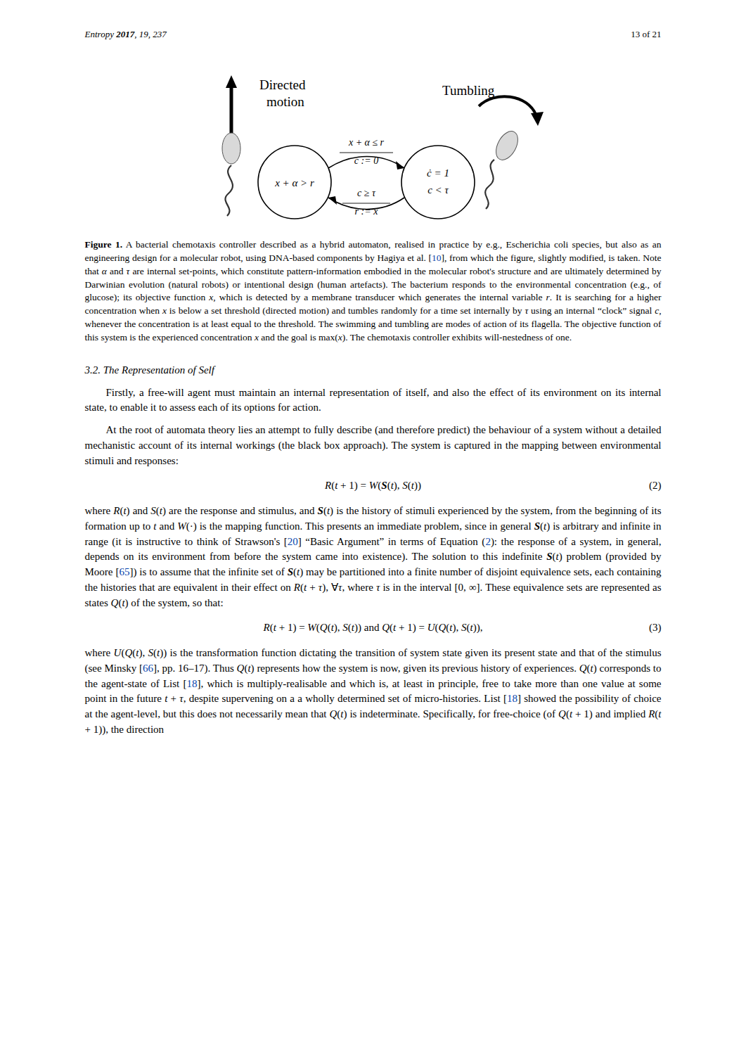Entropy 2017, 19, 237
13 of 21
Directed motion Tumbling x + α > r ċ = 1 c < τ x + α ≤ r c := 0 c ≥ τ r := x
Figure 1. A bacterial chemotaxis controller described as a hybrid automaton, realised in practice by e.g., Escherichia coli species, but also as an engineering design for a molecular robot, using DNA-based components by Hagiya et al. [10], from which the figure, slightly modified, is taken. Note that α and τ are internal set-points, which constitute pattern-information embodied in the molecular robot's structure and are ultimately determined by Darwinian evolution (natural robots) or intentional design (human artefacts). The bacterium responds to the environmental concentration (e.g., of glucose); its objective function x, which is detected by a membrane transducer which generates the internal variable r. It is searching for a higher concentration when x is below a set threshold (directed motion) and tumbles randomly for a time set internally by τ using an internal “clock” signal c, whenever the concentration is at least equal to the threshold. The swimming and tumbling are modes of action of its flagella. The objective function of this system is the experienced concentration x and the goal is max(x). The chemotaxis controller exhibits will-nestedness of one.
3.2. The Representation of Self
Firstly, a free-will agent must maintain an internal representation of itself, and also the effect of its environment on its internal state, to enable it to assess each of its options for action.
At the root of automata theory lies an attempt to fully describe (and therefore predict) the behaviour of a system without a detailed mechanistic account of its internal workings (the black box approach). The system is captured in the mapping between environmental stimuli and responses:
R(t + 1) = W(S(t), S(t))
(2)
where R(t) and S(t) are the response and stimulus, and S(t) is the history of stimuli experienced by the system, from the beginning of its formation up to t and W(·) is the mapping function. This presents an immediate problem, since in general S(t) is arbitrary and infinite in range (it is instructive to think of Strawson's [20] “Basic Argument” in terms of Equation (2): the response of a system, in general, depends on its environment from before the system came into existence). The solution to this indefinite S(t) problem (provided by Moore [65]) is to assume that the infinite set of S(t) may be partitioned into a finite number of disjoint equivalence sets, each containing the histories that are equivalent in their effect on R(t + τ), ∀τ, where τ is in the interval [0, ∞]. These equivalence sets are represented as states Q(t) of the system, so that:
R(t + 1) = W(Q(t), S(t)) and Q(t + 1) = U(Q(t), S(t)),
(3)
where U(Q(t), S(t)) is the transformation function dictating the transition of system state given its present state and that of the stimulus (see Minsky [66], pp. 16–17). Thus Q(t) represents how the system is now, given its previous history of experiences. Q(t) corresponds to the agent-state of List [18], which is multiply-realisable and which is, at least in principle, free to take more than one value at some point in the future t + τ, despite supervening on a a wholly determined set of micro-histories. List [18] showed the possibility of choice at the agent-level, but this does not necessarily mean that Q(t) is indeterminate. Specifically, for free-choice (of Q(t + 1) and implied R(t + 1)), the direction